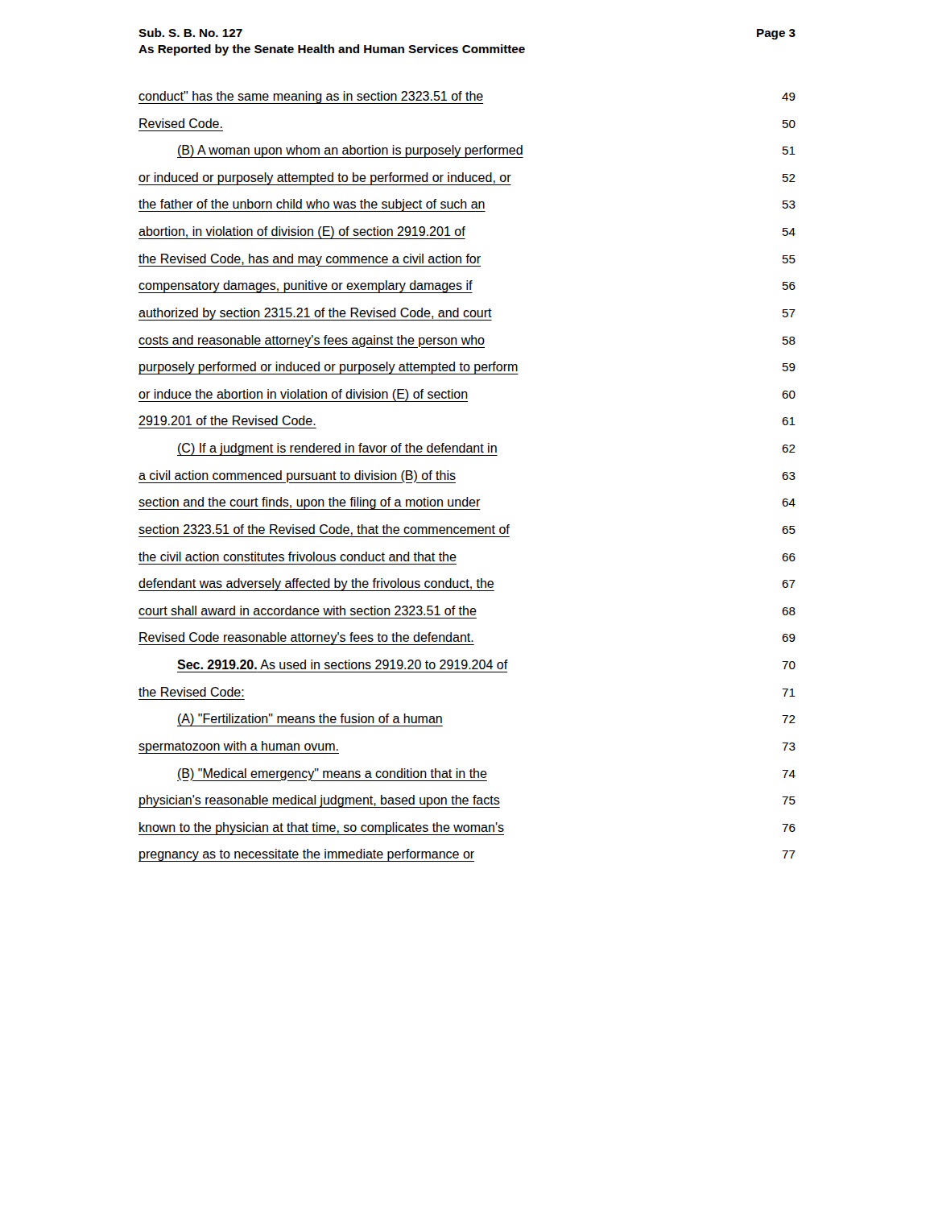Sub. S. B. No. 127 Page 3
As Reported by the Senate Health and Human Services Committee
conduct" has the same meaning as in section 2323.51 of the 49
Revised Code. 50
(B) A woman upon whom an abortion is purposely performed 51
or induced or purposely attempted to be performed or induced, or 52
the father of the unborn child who was the subject of such an 53
abortion, in violation of division (E) of section 2919.201 of 54
the Revised Code, has and may commence a civil action for 55
compensatory damages, punitive or exemplary damages if 56
authorized by section 2315.21 of the Revised Code, and court 57
costs and reasonable attorney's fees against the person who 58
purposely performed or induced or purposely attempted to perform 59
or induce the abortion in violation of division (E) of section 60
2919.201 of the Revised Code. 61
(C) If a judgment is rendered in favor of the defendant in 62
a civil action commenced pursuant to division (B) of this 63
section and the court finds, upon the filing of a motion under 64
section 2323.51 of the Revised Code, that the commencement of 65
the civil action constitutes frivolous conduct and that the 66
defendant was adversely affected by the frivolous conduct, the 67
court shall award in accordance with section 2323.51 of the 68
Revised Code reasonable attorney's fees to the defendant. 69
Sec. 2919.20. As used in sections 2919.20 to 2919.204 of 70
the Revised Code: 71
(A) "Fertilization" means the fusion of a human 72
spermatozoon with a human ovum. 73
(B) "Medical emergency" means a condition that in the 74
physician's reasonable medical judgment, based upon the facts 75
known to the physician at that time, so complicates the woman's 76
pregnancy as to necessitate the immediate performance or 77